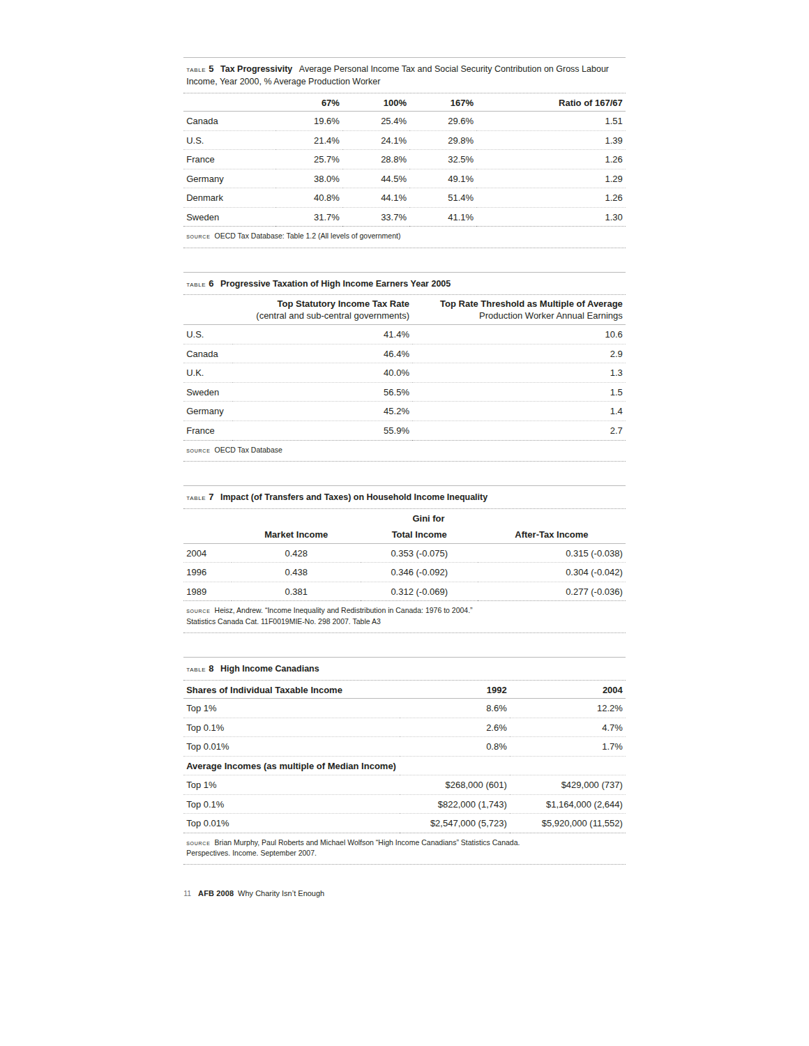table 5 Tax Progressivity Average Personal Income Tax and Social Security Contribution on Gross Labour Income, Year 2000, % Average Production Worker
| | 67% | 100% | 167% | Ratio of 167/67 |
| --- | --- | --- | --- | --- |
| Canada | 19.6% | 25.4% | 29.6% | 1.51 |
| U.S. | 21.4% | 24.1% | 29.8% | 1.39 |
| France | 25.7% | 28.8% | 32.5% | 1.26 |
| Germany | 38.0% | 44.5% | 49.1% | 1.29 |
| Denmark | 40.8% | 44.1% | 51.4% | 1.26 |
| Sweden | 31.7% | 33.7% | 41.1% | 1.30 |
source OECD Tax Database: Table 1.2 (All levels of government)
table 6 Progressive Taxation of High Income Earners Year 2005
| | Top Statutory Income Tax Rate (central and sub-central governments) | Top Rate Threshold as Multiple of Average Production Worker Annual Earnings |
| --- | --- | --- |
| U.S. | 41.4% | 10.6 |
| Canada | 46.4% | 2.9 |
| U.K. | 40.0% | 1.3 |
| Sweden | 56.5% | 1.5 |
| Germany | 45.2% | 1.4 |
| France | 55.9% | 2.7 |
source OECD Tax Database
table 7 Impact (of Transfers and Taxes) on Household Income Inequality
| | Gini for |
| --- | --- |
| Market Income | Total Income | After-Tax Income |
| 2004 | 0.428 | 0.353 (-0.075) | 0.315 (-0.038) |
| 1996 | 0.438 | 0.346 (-0.092) | 0.304 (-0.042) |
| 1989 | 0.381 | 0.312 (-0.069) | 0.277 (-0.036) |
source Heisz, Andrew. “Income Inequality and Redistribution in Canada: 1976 to 2004.”
Statistics Canada Cat. 11F0019MIE-No. 298 2007. Table A3
table 8 High Income Canadians
| Shares of Individual Taxable Income | 1992 | 2004 |
| --- | --- | --- |
| Top 1% | 8.6% | 12.2% |
| Top 0.1% | 2.6% | 4.7% |
| Top 0.01% | 0.8% | 1.7% |
| Average Incomes (as multiple of Median Income) |
| Top 1% | $268,000 (601) | $429,000 (737) |
| Top 0.1% | $822,000 (1,743) | $1,164,000 (2,644) |
| Top 0.01% | $2,547,000 (5,723) | $5,920,000 (11,552) |
source Brian Murphy, Paul Roberts and Michael Wolfson “High Income Canadians” Statistics Canada.
Perspectives. Income. September 2007.
11 AFB 2008 Why Charity Isn’t Enough